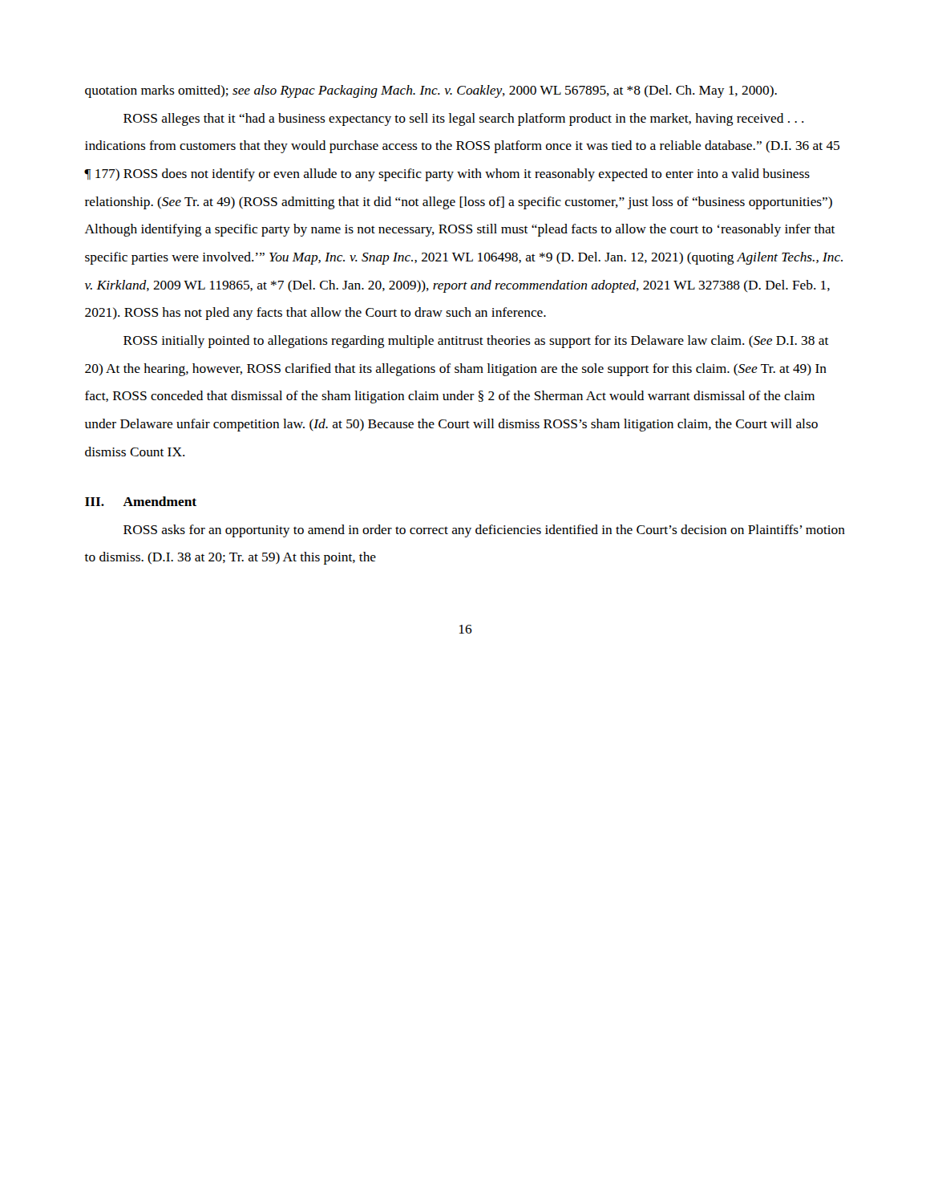quotation marks omitted); see also Rypac Packaging Mach. Inc. v. Coakley, 2000 WL 567895, at *8 (Del. Ch. May 1, 2000).
ROSS alleges that it “had a business expectancy to sell its legal search platform product in the market, having received . . . indications from customers that they would purchase access to the ROSS platform once it was tied to a reliable database.” (D.I. 36 at 45 ¶ 177) ROSS does not identify or even allude to any specific party with whom it reasonably expected to enter into a valid business relationship. (See Tr. at 49) (ROSS admitting that it did “not allege [loss of] a specific customer,” just loss of “business opportunities”) Although identifying a specific party by name is not necessary, ROSS still must “plead facts to allow the court to ‘reasonably infer that specific parties were involved.’” You Map, Inc. v. Snap Inc., 2021 WL 106498, at *9 (D. Del. Jan. 12, 2021) (quoting Agilent Techs., Inc. v. Kirkland, 2009 WL 119865, at *7 (Del. Ch. Jan. 20, 2009)), report and recommendation adopted, 2021 WL 327388 (D. Del. Feb. 1, 2021). ROSS has not pled any facts that allow the Court to draw such an inference.
ROSS initially pointed to allegations regarding multiple antitrust theories as support for its Delaware law claim. (See D.I. 38 at 20) At the hearing, however, ROSS clarified that its allegations of sham litigation are the sole support for this claim. (See Tr. at 49) In fact, ROSS conceded that dismissal of the sham litigation claim under § 2 of the Sherman Act would warrant dismissal of the claim under Delaware unfair competition law. (Id. at 50) Because the Court will dismiss ROSS’s sham litigation claim, the Court will also dismiss Count IX.
III. Amendment
ROSS asks for an opportunity to amend in order to correct any deficiencies identified in the Court’s decision on Plaintiffs’ motion to dismiss. (D.I. 38 at 20; Tr. at 59) At this point, the
16